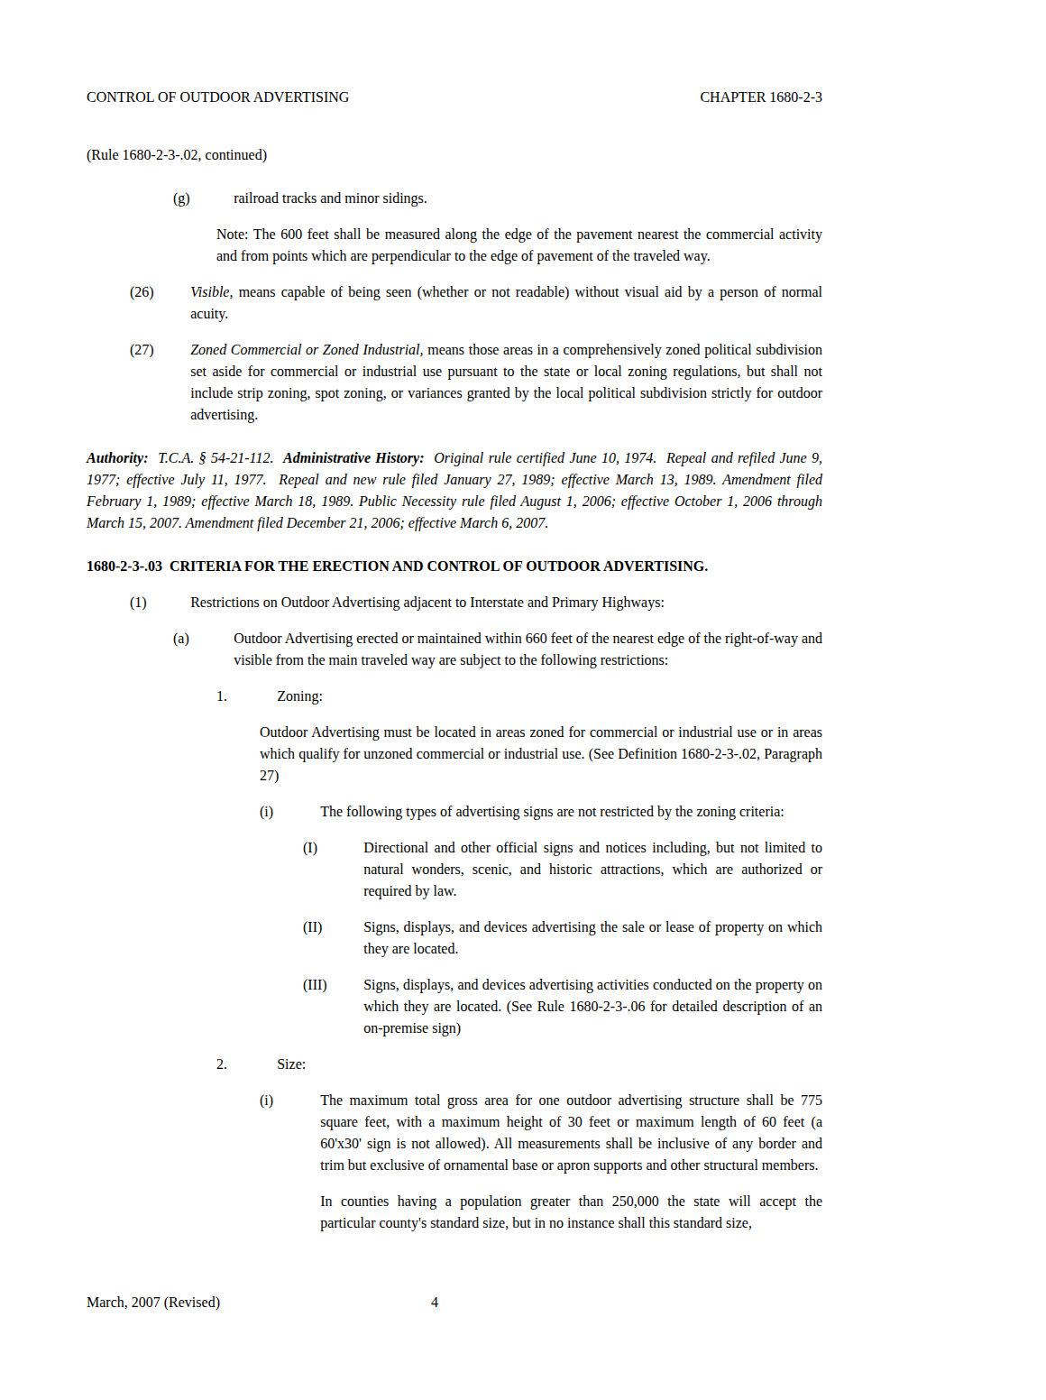CONTROL OF OUTDOOR ADVERTISING
CHAPTER 1680-2-3
(Rule 1680-2-3-.02, continued)
(g)
railroad tracks and minor sidings.
Note: The 600 feet shall be measured along the edge of the pavement nearest the commercial activity and from points which are perpendicular to the edge of pavement of the traveled way.
(26)
Visible, means capable of being seen (whether or not readable) without visual aid by a person of normal acuity.
(27)
Zoned Commercial or Zoned Industrial, means those areas in a comprehensively zoned political subdivision set aside for commercial or industrial use pursuant to the state or local zoning regulations, but shall not include strip zoning, spot zoning, or variances granted by the local political subdivision strictly for outdoor advertising.
Authority: T.C.A. § 54-21-112. Administrative History: Original rule certified June 10, 1974. Repeal and refiled June 9, 1977; effective July 11, 1977. Repeal and new rule filed January 27, 1989; effective March 13, 1989. Amendment filed February 1, 1989; effective March 18, 1989. Public Necessity rule filed August 1, 2006; effective October 1, 2006 through March 15, 2007. Amendment filed December 21, 2006; effective March 6, 2007.
1680-2-3-.03 CRITERIA FOR THE ERECTION AND CONTROL OF OUTDOOR ADVERTISING.
(1)
Restrictions on Outdoor Advertising adjacent to Interstate and Primary Highways:
(a)
Outdoor Advertising erected or maintained within 660 feet of the nearest edge of the right-of-way and visible from the main traveled way are subject to the following restrictions:
1.
Zoning:
Outdoor Advertising must be located in areas zoned for commercial or industrial use or in areas which qualify for unzoned commercial or industrial use. (See Definition 1680-2-3-.02, Paragraph 27)
(i)
The following types of advertising signs are not restricted by the zoning criteria:
(I)
Directional and other official signs and notices including, but not limited to natural wonders, scenic, and historic attractions, which are authorized or required by law.
(II)
Signs, displays, and devices advertising the sale or lease of property on which they are located.
(III)
Signs, displays, and devices advertising activities conducted on the property on which they are located. (See Rule 1680-2-3-.06 for detailed description of an on-premise sign)
2.
Size:
(i)
The maximum total gross area for one outdoor advertising structure shall be 775 square feet, with a maximum height of 30 feet or maximum length of 60 feet (a 60'x30' sign is not allowed). All measurements shall be inclusive of any border and trim but exclusive of ornamental base or apron supports and other structural members.
In counties having a population greater than 250,000 the state will accept the particular county's standard size, but in no instance shall this standard size,
March, 2007 (Revised)
4